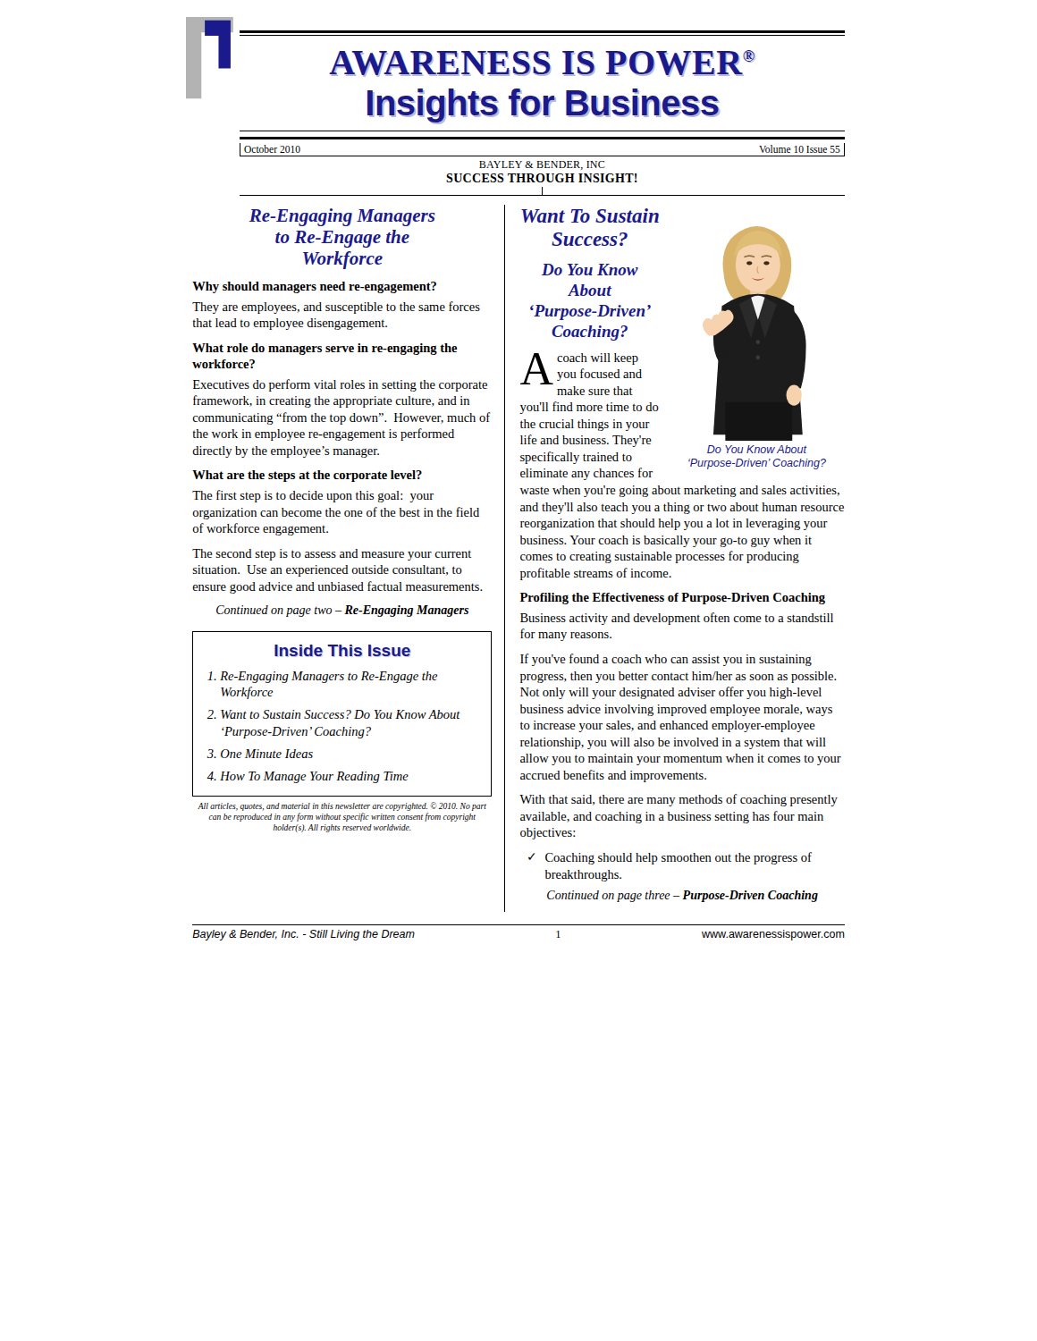AWARENESS IS POWER®
Insights for Business
October 2010 Volume 10 Issue 55
BAYLEY & BENDER, INC
SUCCESS THROUGH INSIGHT!
Re-Engaging Managers
to Re-Engage the
Workforce
Why should managers need re-engagement?
They are employees, and susceptible to the same forces that lead to employee disengagement.
What role do managers serve in re-engaging the workforce?
Executives do perform vital roles in setting the corporate framework, in creating the appropriate culture, and in communicating “from the top down”. However, much of the work in employee re-engagement is performed directly by the employee’s manager.
What are the steps at the corporate level?
The first step is to decide upon this goal: your organization can become the one of the best in the field of workforce engagement.
The second step is to assess and measure your current situation. Use an experienced outside consultant, to ensure good advice and unbiased factual measurements.
Continued on page two – Re-Engaging Managers
Inside This Issue
Re-Engaging Managers to Re-Engage the Workforce
Want to Sustain Success? Do You Know About ‘Purpose-Driven’ Coaching?
One Minute Ideas
How To Manage Your Reading Time
All articles, quotes, and material in this newsletter are copyrighted. © 2010. No part can be reproduced in any form without specific written consent from copyright holder(s). All rights reserved worldwide.
Do You Know About
‘Purpose-Driven’ Coaching?
Want To Sustain
Success?
Do You Know About
‘Purpose-Driven’ Coaching?
A coach will keep you focused and make sure that you'll find more time to do the crucial things in your life and business. They're specifically trained to eliminate any chances for waste when you're going about marketing and sales activities, and they'll also teach you a thing or two about human resource reorganization that should help you a lot in leveraging your business. Your coach is basically your go-to guy when it comes to creating sustainable processes for producing profitable streams of income.
Profiling the Effectiveness of Purpose-Driven Coaching
Business activity and development often come to a standstill for many reasons.
If you've found a coach who can assist you in sustaining progress, then you better contact him/her as soon as possible. Not only will your designated adviser offer you high-level business advice involving improved employee morale, ways to increase your sales, and enhanced employer-employee relationship, you will also be involved in a system that will allow you to maintain your momentum when it comes to your accrued benefits and improvements.
With that said, there are many methods of coaching presently available, and coaching in a business setting has four main objectives:
Coaching should help smoothen out the progress of breakthroughs.
Continued on page three – Purpose-Driven Coaching
Bayley & Bender, Inc. - Still Living the Dream 1 www.awarenessispower.com